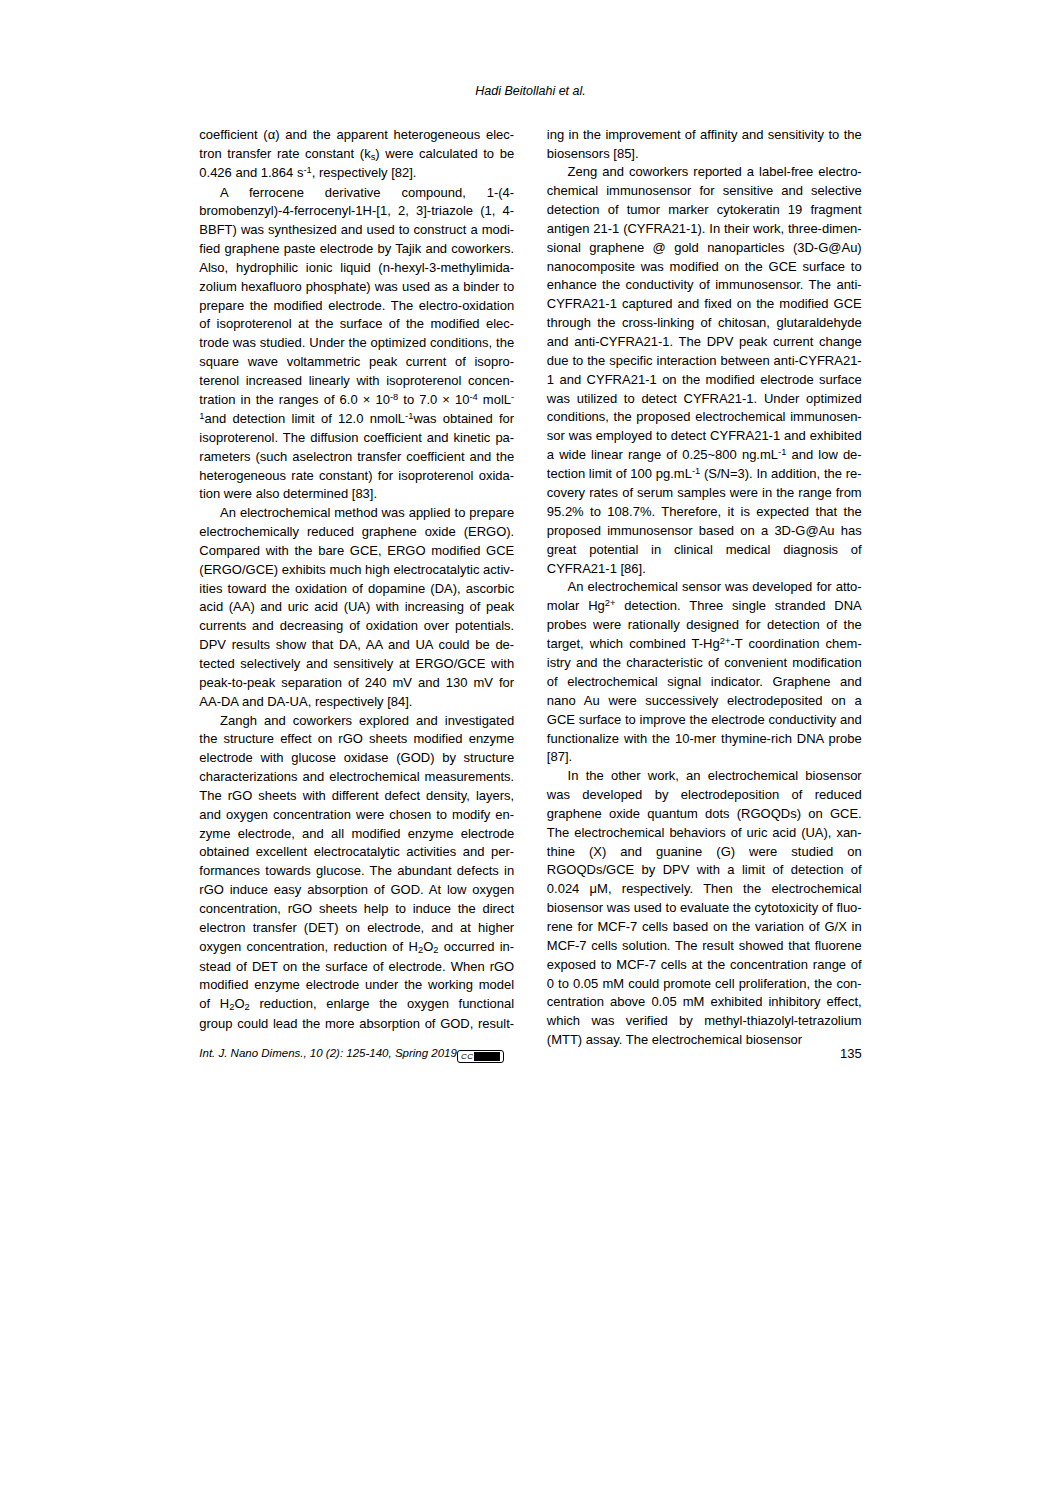Hadi Beitollahi et al.
coefficient (α) and the apparent heterogeneous electron transfer rate constant (ks) were calculated to be 0.426 and 1.864 s-1, respectively [82].
A ferrocene derivative compound, 1-(4-bromobenzyl)-4-ferrocenyl-1H-[1, 2, 3]-triazole (1, 4-BBFT) was synthesized and used to construct a modified graphene paste electrode by Tajik and coworkers. Also, hydrophilic ionic liquid (n-hexyl-3-methylimidazolium hexafluoro phosphate) was used as a binder to prepare the modified electrode. The electro-oxidation of isoproterenol at the surface of the modified electrode was studied. Under the optimized conditions, the square wave voltammetric peak current of isoproterenol increased linearly with isoproterenol concentration in the ranges of 6.0 × 10-8 to 7.0 × 10-4 molL-1and detection limit of 12.0 nmolL-1was obtained for isoproterenol. The diffusion coefficient and kinetic parameters (such aselectron transfer coefficient and the heterogeneous rate constant) for isoproterenol oxidation were also determined [83].
An electrochemical method was applied to prepare electrochemically reduced graphene oxide (ERGO). Compared with the bare GCE, ERGO modified GCE (ERGO/GCE) exhibits much high electrocatalytic activities toward the oxidation of dopamine (DA), ascorbic acid (AA) and uric acid (UA) with increasing of peak currents and decreasing of oxidation over potentials. DPV results show that DA, AA and UA could be detected selectively and sensitively at ERGO/GCE with peak-to-peak separation of 240 mV and 130 mV for AA-DA and DA-UA, respectively [84].
Zangh and coworkers explored and investigated the structure effect on rGO sheets modified enzyme electrode with glucose oxidase (GOD) by structure characterizations and electrochemical measurements. The rGO sheets with different defect density, layers, and oxygen concentration were chosen to modify enzyme electrode, and all modified enzyme electrode obtained excellent electrocatalytic activities and performances towards glucose. The abundant defects in rGO induce easy absorption of GOD. At low oxygen concentration, rGO sheets help to induce the direct electron transfer (DET) on electrode, and at higher oxygen concentration, reduction of H2O2 occurred instead of DET on the surface of electrode. When rGO modified enzyme electrode under the working model of H2O2 reduction, enlarge the oxygen functional group could lead the more absorption of GOD, resulting in the improvement of affinity and sensitivity to the biosensors [85].
Zeng and coworkers reported a label-free electrochemical immunosensor for sensitive and selective detection of tumor marker cytokeratin 19 fragment antigen 21-1 (CYFRA21-1). In their work, three-dimensional graphene @ gold nanoparticles (3D-G@Au) nanocomposite was modified on the GCE surface to enhance the conductivity of immunosensor. The anti-CYFRA21-1 captured and fixed on the modified GCE through the cross-linking of chitosan, glutaraldehyde and anti-CYFRA21-1. The DPV peak current change due to the specific interaction between anti-CYFRA21-1 and CYFRA21-1 on the modified electrode surface was utilized to detect CYFRA21-1. Under optimized conditions, the proposed electrochemical immunosensor was employed to detect CYFRA21-1 and exhibited a wide linear range of 0.25~800 ng.mL-1 and low detection limit of 100 pg.mL-1 (S/N=3). In addition, the recovery rates of serum samples were in the range from 95.2% to 108.7%. Therefore, it is expected that the proposed immunosensor based on a 3D-G@Au has great potential in clinical medical diagnosis of CYFRA21-1 [86].
An electrochemical sensor was developed for attomolar Hg2+ detection. Three single stranded DNA probes were rationally designed for detection of the target, which combined T-Hg2+-T coordination chemistry and the characteristic of convenient modification of electrochemical signal indicator. Graphene and nano Au were successively electrodeposited on a GCE surface to improve the electrode conductivity and functionalize with the 10-mer thymine-rich DNA probe [87].
In the other work, an electrochemical biosensor was developed by electrodeposition of reduced graphene oxide quantum dots (RGOQDs) on GCE. The electrochemical behaviors of uric acid (UA), xanthine (X) and guanine (G) were studied on RGOQDs/GCE by DPV with a limit of detection of 0.024 μM, respectively. Then the electrochemical biosensor was used to evaluate the cytotoxicity of fluorene for MCF-7 cells based on the variation of G/X in MCF-7 cells solution. The result showed that fluorene exposed to MCF-7 cells at the concentration range of 0 to 0.05 mM could promote cell proliferation, the concentration above 0.05 mM exhibited inhibitory effect, which was verified by methyl-thiazolyl-tetrazolium (MTT) assay. The electrochemical biosensor
Int. J. Nano Dimens., 10 (2): 125-140, Spring 2019 135
CC